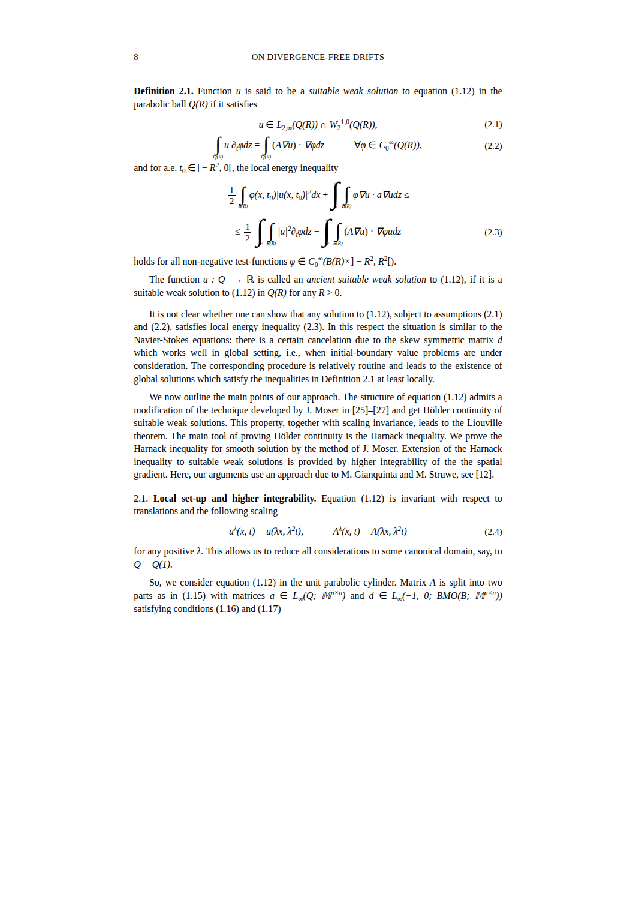8 ON DIVERGENCE-FREE DRIFTS
Definition 2.1. Function u is said to be a suitable weak solution to equation (1.12) in the parabolic ball Q(R) if it satisfies
u ∈ L2,∞(Q(R)) ∩ W21,0(Q(R)), (2.1)
∫Q(R) u ∂tφdz = ∫Q(R) (A∇u) · ∇φdz ∀φ ∈ C0∞(Q(R)), (2.2)
and for a.e. t0 ∈] − R2, 0[, the local energy inequality
12 ∫B(R) φ(x, t0)|u(x, t0)|2dx + t0∫−R2 ∫B(R) φ∇u · a∇udz ≤
≤ 12 t0∫−R2 ∫B(R) |u|2∂tφdz − t0∫−R2 ∫B(R) (A∇u) · ∇φudz (2.3)
holds for all non-negative test-functions φ ∈ C0∞(B(R)×] − R2, R2[).
The function u : Q− → ℝ is called an ancient suitable weak solution to (1.12), if it is a suitable weak solution to (1.12) in Q(R) for any R > 0.
It is not clear whether one can show that any solution to (1.12), subject to assumptions (2.1) and (2.2), satisfies local energy inequality (2.3). In this respect the situation is similar to the Navier-Stokes equations: there is a certain cancelation due to the skew symmetric matrix d which works well in global setting, i.e., when initial-boundary value problems are under consideration. The corresponding procedure is relatively routine and leads to the existence of global solutions which satisfy the inequalities in Definition 2.1 at least locally.
We now outline the main points of our approach. The structure of equation (1.12) admits a modification of the technique developed by J. Moser in [25]–[27] and get Hölder continuity of suitable weak solutions. This property, together with scaling invariance, leads to the Liouville theorem. The main tool of proving Hölder continuity is the Harnack inequality. We prove the Harnack inequality for smooth solution by the method of J. Moser. Extension of the Harnack inequality to suitable weak solutions is provided by higher integrability of the the spatial gradient. Here, our arguments use an approach due to M. Gianquinta and M. Struwe, see [12].
2.1. Local set-up and higher integrability. Equation (1.12) is invariant with respect to translations and the following scaling
uλ(x, t) = u(λx, λ2t), Aλ(x, t) = A(λx, λ2t) (2.4)
for any positive λ. This allows us to reduce all considerations to some canonical domain, say, to Q = Q(1).
So, we consider equation (1.12) in the unit parabolic cylinder. Matrix A is split into two parts as in (1.15) with matrices a ∈ L∞(Q; 𝕄n×n) and d ∈ L∞(−1, 0; BMO(B; 𝕄n×n)) satisfying conditions (1.16) and (1.17)